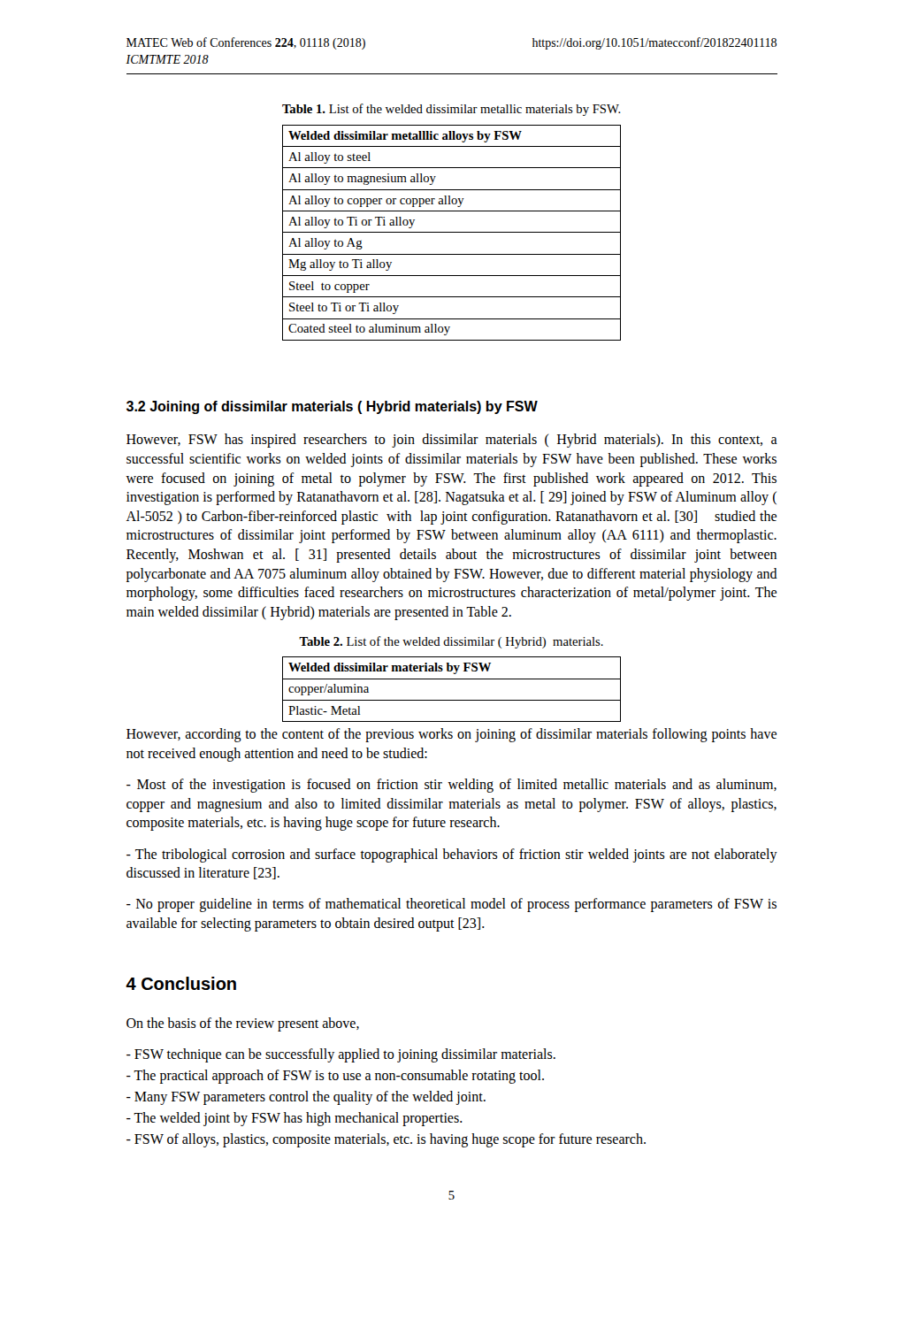MATEC Web of Conferences 224, 01118 (2018)
ICMTMTE 2018
https://doi.org/10.1051/matecconf/201822401118
Table 1. List of the welded dissimilar metallic materials by FSW.
| Welded dissimilar metalllic alloys by FSW |
| --- |
| Al alloy to steel |
| Al alloy to magnesium alloy |
| Al alloy to copper or copper alloy |
| Al alloy to Ti or Ti alloy |
| Al alloy to Ag |
| Mg alloy to Ti alloy |
| Steel to copper |
| Steel to Ti or Ti alloy |
| Coated steel to aluminum alloy |
3.2 Joining of dissimilar materials ( Hybrid materials) by FSW
However, FSW has inspired researchers to join dissimilar materials ( Hybrid materials). In this context, a successful scientific works on welded joints of dissimilar materials by FSW have been published. These works were focused on joining of metal to polymer by FSW. The first published work appeared on 2012. This investigation is performed by Ratanathavorn et al. [28]. Nagatsuka et al. [ 29] joined by FSW of Aluminum alloy ( Al-5052 ) to Carbon-fiber-reinforced plastic with lap joint configuration. Ratanathavorn et al. [30] studied the microstructures of dissimilar joint performed by FSW between aluminum alloy (AA 6111) and thermoplastic. Recently, Moshwan et al. [ 31] presented details about the microstructures of dissimilar joint between polycarbonate and AA 7075 aluminum alloy obtained by FSW. However, due to different material physiology and morphology, some difficulties faced researchers on microstructures characterization of metal/polymer joint. The main welded dissimilar ( Hybrid) materials are presented in Table 2.
Table 2. List of the welded dissimilar ( Hybrid) materials.
| Welded dissimilar materials by FSW |
| --- |
| copper/alumina |
| Plastic- Metal |
However, according to the content of the previous works on joining of dissimilar materials following points have not received enough attention and need to be studied:
- Most of the investigation is focused on friction stir welding of limited metallic materials and as aluminum, copper and magnesium and also to limited dissimilar materials as metal to polymer. FSW of alloys, plastics, composite materials, etc. is having huge scope for future research.
- The tribological corrosion and surface topographical behaviors of friction stir welded joints are not elaborately discussed in literature [23].
- No proper guideline in terms of mathematical theoretical model of process performance parameters of FSW is available for selecting parameters to obtain desired output [23].
4 Conclusion
On the basis of the review present above,
- FSW technique can be successfully applied to joining dissimilar materials.
- The practical approach of FSW is to use a non-consumable rotating tool.
- Many FSW parameters control the quality of the welded joint.
- The welded joint by FSW has high mechanical properties.
- FSW of alloys, plastics, composite materials, etc. is having huge scope for future research.
5